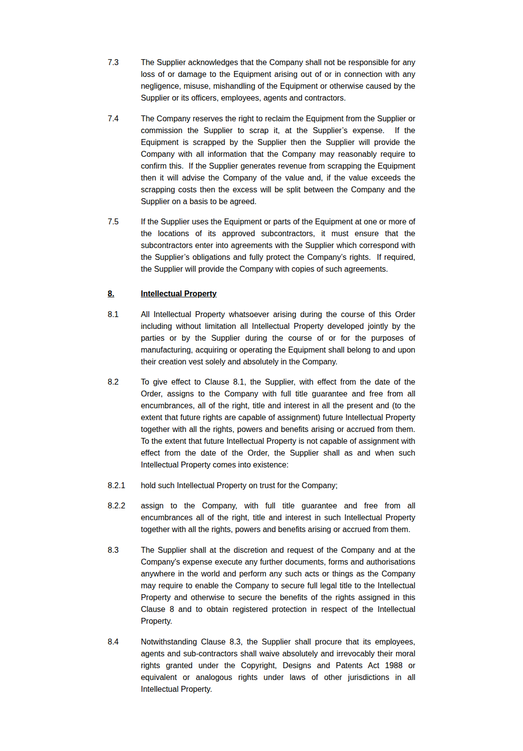7.3
The Supplier acknowledges that the Company shall not be responsible for any loss of or damage to the Equipment arising out of or in connection with any negligence, misuse, mishandling of the Equipment or otherwise caused by the Supplier or its officers, employees, agents and contractors.
7.4
The Company reserves the right to reclaim the Equipment from the Supplier or commission the Supplier to scrap it, at the Supplier’s expense. If the Equipment is scrapped by the Supplier then the Supplier will provide the Company with all information that the Company may reasonably require to confirm this. If the Supplier generates revenue from scrapping the Equipment then it will advise the Company of the value and, if the value exceeds the scrapping costs then the excess will be split between the Company and the Supplier on a basis to be agreed.
7.5
If the Supplier uses the Equipment or parts of the Equipment at one or more of the locations of its approved subcontractors, it must ensure that the subcontractors enter into agreements with the Supplier which correspond with the Supplier’s obligations and fully protect the Company’s rights. If required, the Supplier will provide the Company with copies of such agreements.
8. Intellectual Property
8.1
All Intellectual Property whatsoever arising during the course of this Order including without limitation all Intellectual Property developed jointly by the parties or by the Supplier during the course of or for the purposes of manufacturing, acquiring or operating the Equipment shall belong to and upon their creation vest solely and absolutely in the Company.
8.2
To give effect to Clause 8.1, the Supplier, with effect from the date of the Order, assigns to the Company with full title guarantee and free from all encumbrances, all of the right, title and interest in all the present and (to the extent that future rights are capable of assignment) future Intellectual Property together with all the rights, powers and benefits arising or accrued from them. To the extent that future Intellectual Property is not capable of assignment with effect from the date of the Order, the Supplier shall as and when such Intellectual Property comes into existence:
8.2.1
hold such Intellectual Property on trust for the Company;
8.2.2
assign to the Company, with full title guarantee and free from all encumbrances all of the right, title and interest in such Intellectual Property together with all the rights, powers and benefits arising or accrued from them.
8.3
The Supplier shall at the discretion and request of the Company and at the Company's expense execute any further documents, forms and authorisations anywhere in the world and perform any such acts or things as the Company may require to enable the Company to secure full legal title to the Intellectual Property and otherwise to secure the benefits of the rights assigned in this Clause 8 and to obtain registered protection in respect of the Intellectual Property.
8.4
Notwithstanding Clause 8.3, the Supplier shall procure that its employees, agents and sub-contractors shall waive absolutely and irrevocably their moral rights granted under the Copyright, Designs and Patents Act 1988 or equivalent or analogous rights under laws of other jurisdictions in all Intellectual Property.